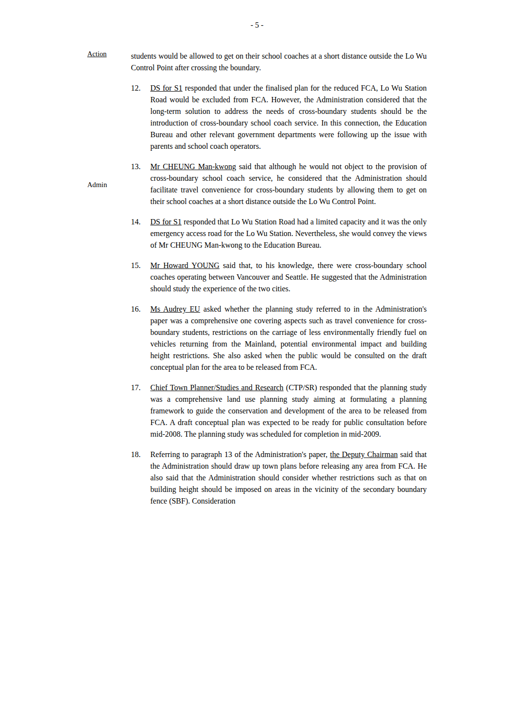- 5 -
Action
students would be allowed to get on their school coaches at a short distance outside the Lo Wu Control Point after crossing the boundary.
12.
DS for S1 responded that under the finalised plan for the reduced FCA, Lo Wu Station Road would be excluded from FCA. However, the Administration considered that the long-term solution to address the needs of cross-boundary students should be the introduction of cross-boundary school coach service. In this connection, the Education Bureau and other relevant government departments were following up the issue with parents and school coach operators.
13.
Mr CHEUNG Man-kwong said that although he would not object to the provision of cross-boundary school coach service, he considered that the Administration should facilitate travel convenience for cross-boundary students by allowing them to get on their school coaches at a short distance outside the Lo Wu Control Point.
14.
DS for S1 responded that Lo Wu Station Road had a limited capacity and it was the only emergency access road for the Lo Wu Station. Nevertheless, she would convey the views of Mr CHEUNG Man-kwong to the Education Bureau.
15.
Mr Howard YOUNG said that, to his knowledge, there were cross-boundary school coaches operating between Vancouver and Seattle. He suggested that the Administration should study the experience of the two cities.
16.
Ms Audrey EU asked whether the planning study referred to in the Administration's paper was a comprehensive one covering aspects such as travel convenience for cross-boundary students, restrictions on the carriage of less environmentally friendly fuel on vehicles returning from the Mainland, potential environmental impact and building height restrictions. She also asked when the public would be consulted on the draft conceptual plan for the area to be released from FCA.
17.
Chief Town Planner/Studies and Research (CTP/SR) responded that the planning study was a comprehensive land use planning study aiming at formulating a planning framework to guide the conservation and development of the area to be released from FCA. A draft conceptual plan was expected to be ready for public consultation before mid-2008. The planning study was scheduled for completion in mid-2009.
18.
Referring to paragraph 13 of the Administration's paper, the Deputy Chairman said that the Administration should draw up town plans before releasing any area from FCA. He also said that the Administration should consider whether restrictions such as that on building height should be imposed on areas in the vicinity of the secondary boundary fence (SBF). Consideration
Admin